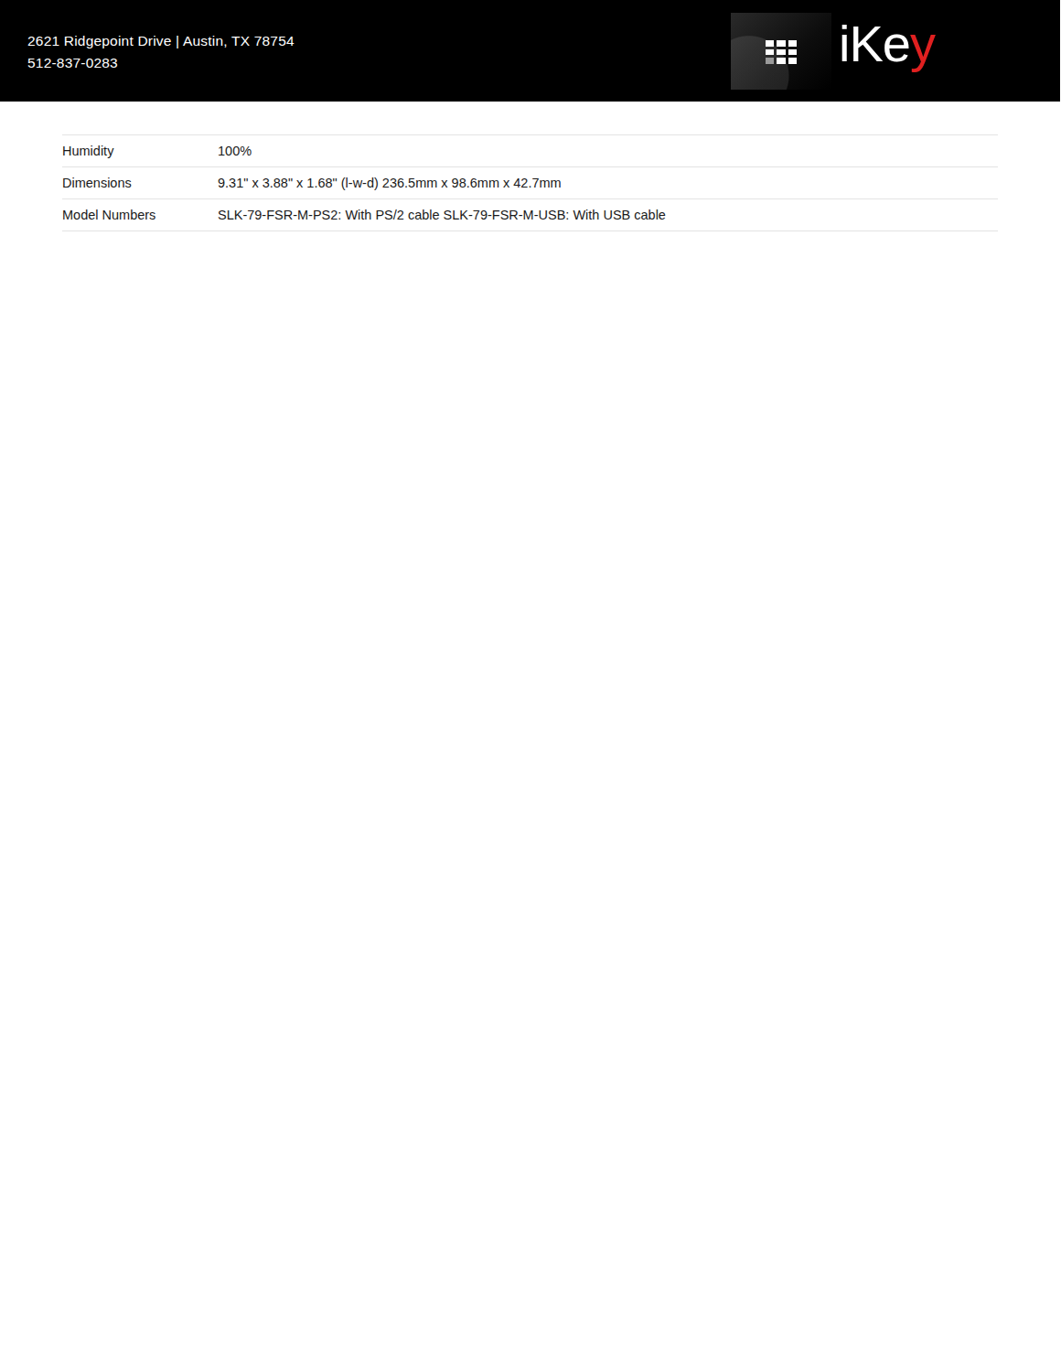2621 Ridgepoint Drive | Austin, TX 78754 512-837-0283
iKe y
| Humidity | 100% |
| Dimensions | 9.31" x 3.88" x 1.68" (l-w-d) 236.5mm x 98.6mm x 42.7mm |
| Model Numbers | SLK-79-FSR-M-PS2: With PS/2 cable SLK-79-FSR-M-USB: With USB cable |